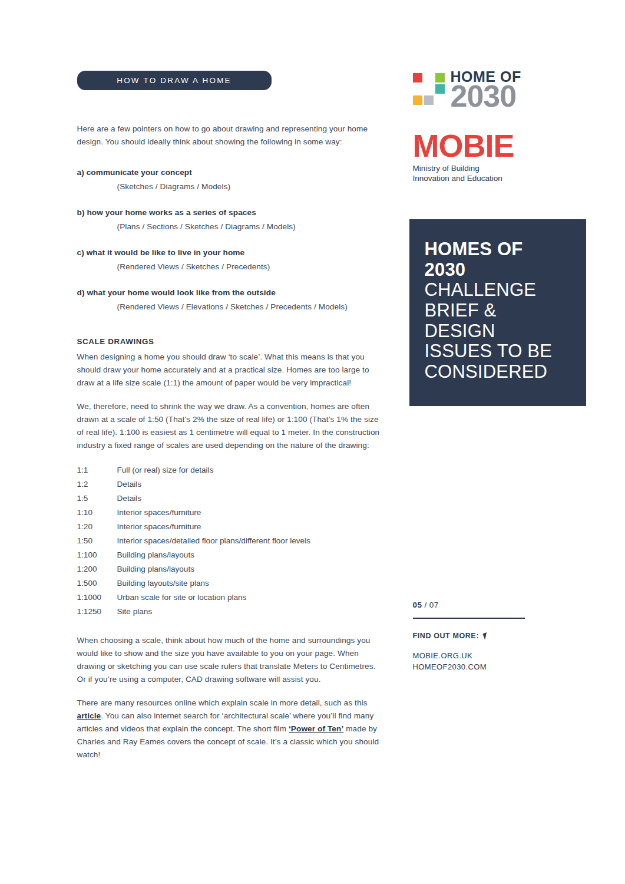HOW TO DRAW A HOME
Here are a few pointers on how to go about drawing and representing your home design. You should ideally think about showing the following in some way:
a) communicate your concept
(Sketches / Diagrams / Models)
b) how your home works as a series of spaces
(Plans / Sections / Sketches / Diagrams / Models)
c) what it would be like to live in your home
(Rendered Views / Sketches / Precedents)
d) what your home would look like from the outside
(Rendered Views / Elevations / Sketches / Precedents / Models)
Scale Drawings
When designing a home you should draw ‘to scale’. What this means is that you should draw your home accurately and at a practical size. Homes are too large to draw at a life size scale (1:1) the amount of paper would be very impractical!
We, therefore, need to shrink the way we draw. As a convention, homes are often drawn at a scale of 1:50 (That’s 2% the size of real life) or 1:100 (That’s 1% the size of real life). 1:100 is easiest as 1 centimetre will equal to 1 meter. In the construction industry a fixed range of scales are used depending on the nature of the drawing:
| 1:1 | Full (or real) size for details |
| 1:2 | Details |
| 1:5 | Details |
| 1:10 | Interior spaces/furniture |
| 1:20 | Interior spaces/furniture |
| 1:50 | Interior spaces/detailed floor plans/different floor levels |
| 1:100 | Building plans/layouts |
| 1:200 | Building plans/layouts |
| 1:500 | Building layouts/site plans |
| 1:1000 | Urban scale for site or location plans |
| 1:1250 | Site plans |
When choosing a scale, think about how much of the home and surroundings you would like to show and the size you have available to you on your page. When drawing or sketching you can use scale rulers that translate Meters to Centimetres. Or if you’re using a computer, CAD drawing software will assist you.
There are many resources online which explain scale in more detail, such as this article. You can also internet search for ‘architectural scale’ where you’ll find many articles and videos that explain the concept. The short film ‘Power of Ten’ made by Charles and Ray Eames covers the concept of scale. It’s a classic which you should watch!
HOME OF 2030
MOBIE
Ministry of Building
Innovation and Education
HOMES OF
2030
CHALLENGE
BRIEF &
DESIGN
ISSUES TO BE
CONSIDERED
05 / 07
FIND OUT MORE:
MOBIE.ORG.UK
HOMEOF2030.COM